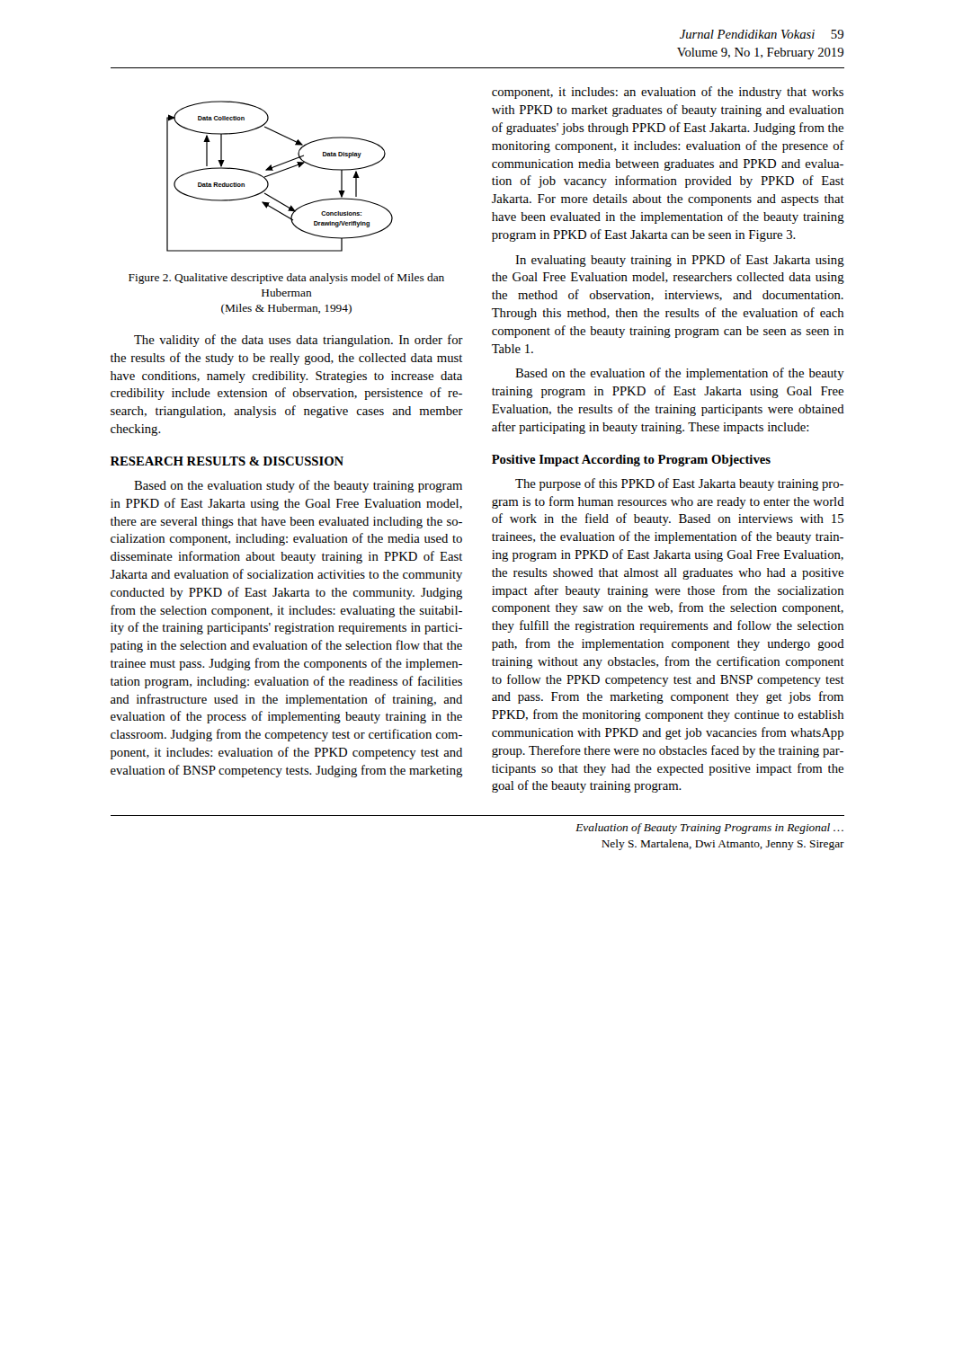Jurnal Pendidikan Vokasi 59 Volume 9, No 1, February 2019
Data Collection Data Display Data Reduction Conclusions: Drawing/Verifiying
Figure 2. Qualitative descriptive data analysis model of Miles dan Huberman
(Miles & Huberman, 1994)
The validity of the data uses data triangulation. In order for the results of the study to be really good, the collected data must have conditions, namely credibility. Strategies to increase data credibility include extension of observation, persistence of research, triangulation, analysis of negative cases and member checking.
RESEARCH RESULTS & DISCUSSION
Based on the evaluation study of the beauty training program in PPKD of East Jakarta using the Goal Free Evaluation model, there are several things that have been evaluated including the socialization component, including: evaluation of the media used to disseminate information about beauty training in PPKD of East Jakarta and evaluation of socialization activities to the community conducted by PPKD of East Jakarta to the community. Judging from the selection component, it includes: evaluating the suitability of the training participants' registration requirements in participating in the selection and evaluation of the selection flow that the trainee must pass. Judging from the components of the implementation program, including: evaluation of the readiness of facilities and infrastructure used in the implementation of training, and evaluation of the process of implementing beauty training in the classroom. Judging from the competency test or certification component, it includes: evaluation of the PPKD competency test and evaluation of BNSP competency tests. Judging from the marketing component, it includes: an evaluation of the industry that works with PPKD to market graduates of beauty training and evaluation of graduates' jobs through PPKD of East Jakarta. Judging from the monitoring component, it includes: evaluation of the presence of communication media between graduates and PPKD and evaluation of job vacancy information provided by PPKD of East Jakarta. For more details about the components and aspects that have been evaluated in the implementation of the beauty training program in PPKD of East Jakarta can be seen in Figure 3.
In evaluating beauty training in PPKD of East Jakarta using the Goal Free Evaluation model, researchers collected data using the method of observation, interviews, and documentation. Through this method, then the results of the evaluation of each component of the beauty training program can be seen as seen in Table 1.
Based on the evaluation of the implementation of the beauty training program in PPKD of East Jakarta using Goal Free Evaluation, the results of the training participants were obtained after participating in beauty training. These impacts include:
Positive Impact According to Program Objectives
The purpose of this PPKD of East Jakarta beauty training program is to form human resources who are ready to enter the world of work in the field of beauty. Based on interviews with 15 trainees, the evaluation of the implementation of the beauty training program in PPKD of East Jakarta using Goal Free Evaluation, the results showed that almost all graduates who had a positive impact after beauty training were those from the socialization component they saw on the web, from the selection component, they fulfill the registration requirements and follow the selection path, from the implementation component they undergo good training without any obstacles, from the certification component to follow the PPKD competency test and BNSP competency test and pass. From the marketing component they get jobs from PPKD, from the monitoring component they continue to establish communication with PPKD and get job vacancies from whatsApp group. Therefore there were no obstacles faced by the training participants so that they had the expected positive impact from the goal of the beauty training program.
Evaluation of Beauty Training Programs in Regional …
Nely S. Martalena, Dwi Atmanto, Jenny S. Siregar